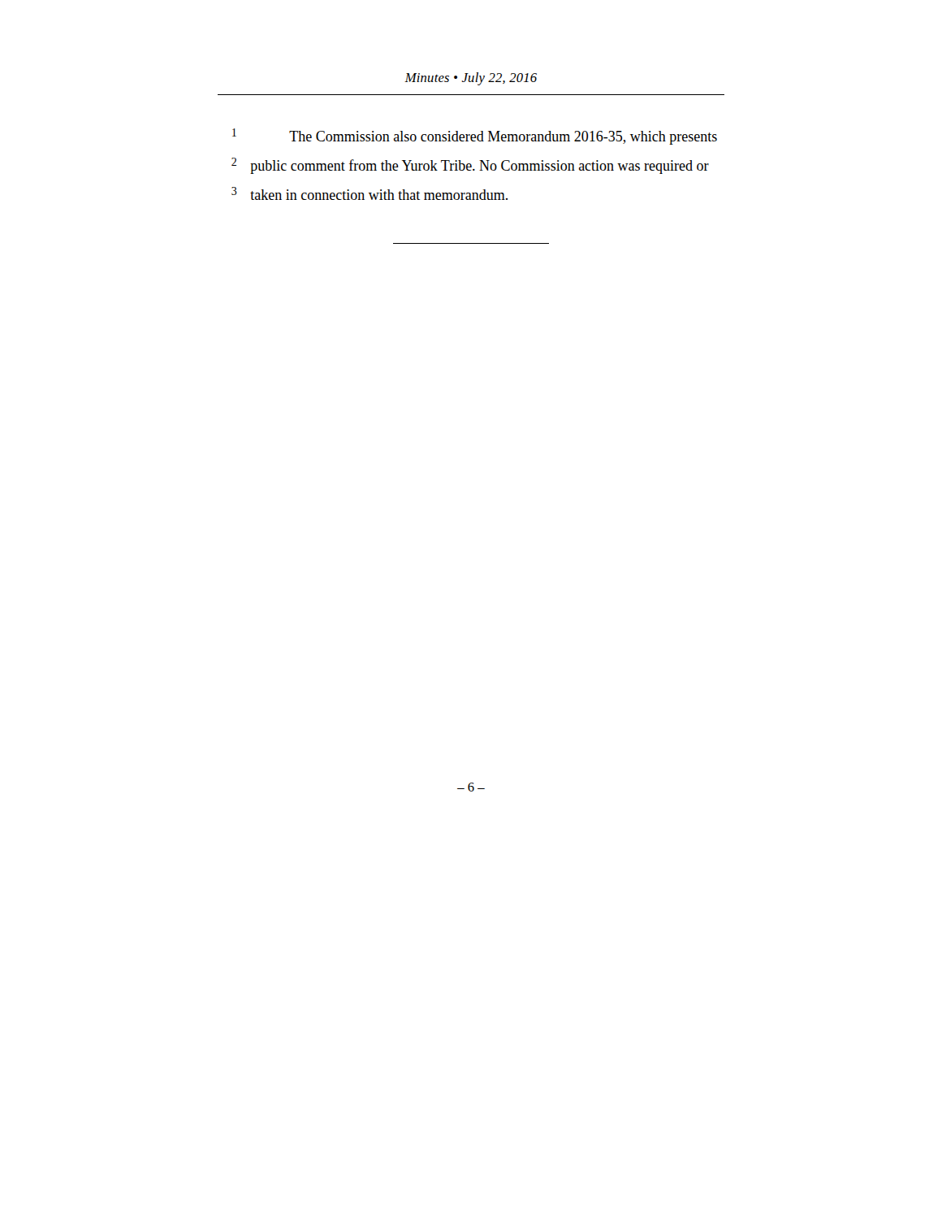Minutes • July 22, 2016
| 1 | The Commission also considered Memorandum 2016-35, which presents |
| 2 | public comment from the Yurok Tribe. No Commission action was required or |
| 3 | taken in connection with that memorandum. |
– 6 –